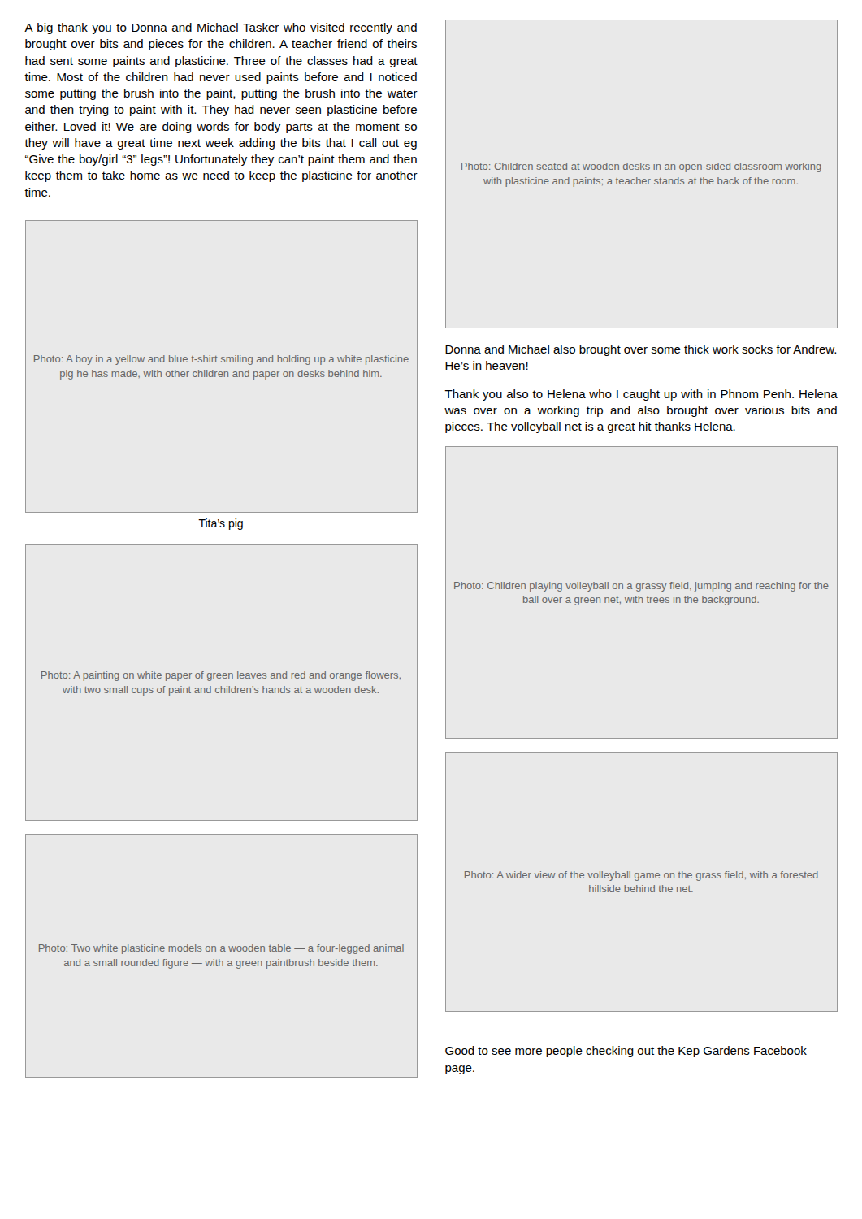A big thank you to Donna and Michael Tasker who visited recently and brought over bits and pieces for the children. A teacher friend of theirs had sent some paints and plasticine. Three of the classes had a great time. Most of the children had never used paints before and I noticed some putting the brush into the paint, putting the brush into the water and then trying to paint with it. They had never seen plasticine before either. Loved it! We are doing words for body parts at the moment so they will have a great time next week adding the bits that I call out eg “Give the boy/girl “3” legs”! Unfortunately they can’t paint them and then keep them to take home as we need to keep the plasticine for another time.
Photo: A boy in a yellow and blue t-shirt smiling and holding up a white plasticine pig he has made, with other children and paper on desks behind him.
Tita’s pig
Photo: A painting on white paper of green leaves and red and orange flowers, with two small cups of paint and children’s hands at a wooden desk.
Photo: Two white plasticine models on a wooden table — a four-legged animal and a small rounded figure — with a green paintbrush beside them.
Photo: Children seated at wooden desks in an open-sided classroom working with plasticine and paints; a teacher stands at the back of the room.
Donna and Michael also brought over some thick work socks for Andrew. He’s in heaven!
Thank you also to Helena who I caught up with in Phnom Penh. Helena was over on a working trip and also brought over various bits and pieces. The volleyball net is a great hit thanks Helena.
Photo: Children playing volleyball on a grassy field, jumping and reaching for the ball over a green net, with trees in the background.
Photo: A wider view of the volleyball game on the grass field, with a forested hillside behind the net.
Good to see more people checking out the Kep Gardens Facebook page.